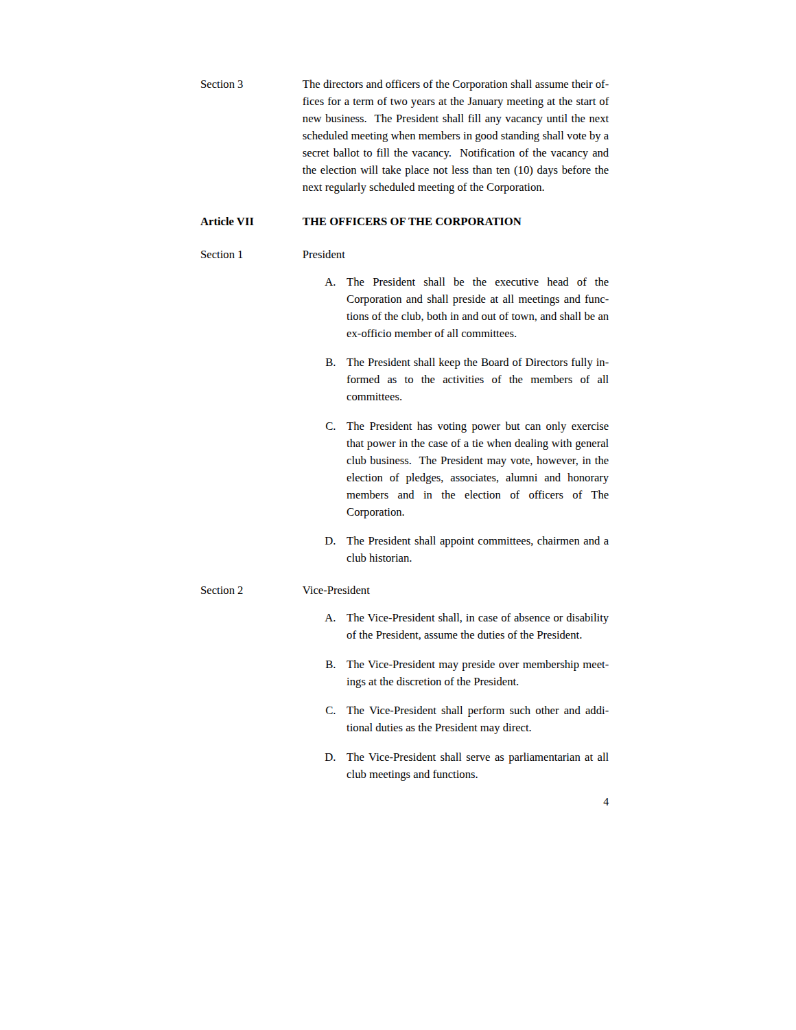Section 3
The directors and officers of the Corporation shall assume their offices for a term of two years at the January meeting at the start of new business. The President shall fill any vacancy until the next scheduled meeting when members in good standing shall vote by a secret ballot to fill the vacancy. Notification of the vacancy and the election will take place not less than ten (10) days before the next regularly scheduled meeting of the Corporation.
Article VII
THE OFFICERS OF THE CORPORATION
Section 1
President
The President shall be the executive head of the Corporation and shall preside at all meetings and functions of the club, both in and out of town, and shall be an ex-officio member of all committees.
The President shall keep the Board of Directors fully informed as to the activities of the members of all committees.
The President has voting power but can only exercise that power in the case of a tie when dealing with general club business. The President may vote, however, in the election of pledges, associates, alumni and honorary members and in the election of officers of The Corporation.
The President shall appoint committees, chairmen and a club historian.
Section 2
Vice-President
The Vice-President shall, in case of absence or disability of the President, assume the duties of the President.
The Vice-President may preside over membership meetings at the discretion of the President.
The Vice-President shall perform such other and additional duties as the President may direct.
The Vice-President shall serve as parliamentarian at all club meetings and functions.
4